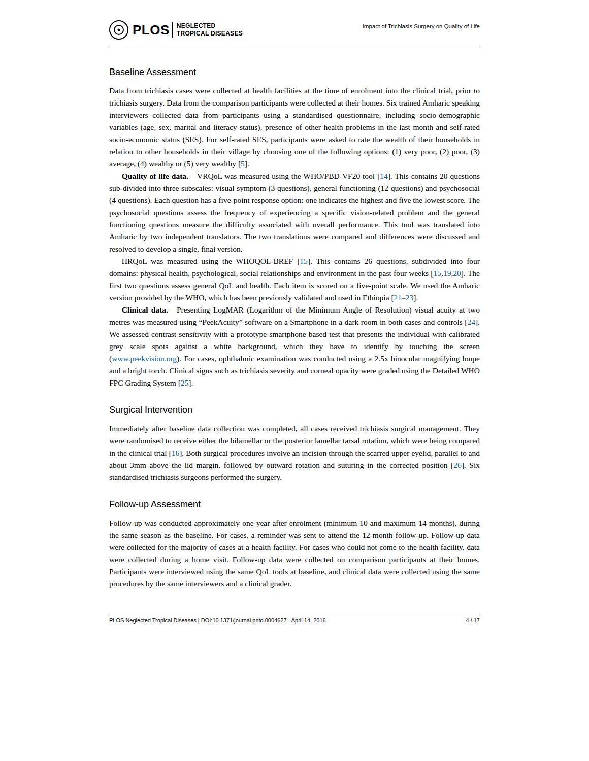PLOS NEGLECTED
TROPICAL DISEASES
Impact of Trichiasis Surgery on Quality of Life
Baseline Assessment
Data from trichiasis cases were collected at health facilities at the time of enrolment into the clinical trial, prior to trichiasis surgery. Data from the comparison participants were collected at their homes. Six trained Amharic speaking interviewers collected data from participants using a standardised questionnaire, including socio-demographic variables (age, sex, marital and literacy status), presence of other health problems in the last month and self-rated socio-economic status (SES). For self-rated SES, participants were asked to rate the wealth of their households in relation to other households in their village by choosing one of the following options: (1) very poor, (2) poor, (3) average, (4) wealthy or (5) very wealthy [5].
Quality of life data. VRQoL was measured using the WHO/PBD-VF20 tool [14]. This contains 20 questions sub-divided into three subscales: visual symptom (3 questions), general functioning (12 questions) and psychosocial (4 questions). Each question has a five-point response option: one indicates the highest and five the lowest score. The psychosocial questions assess the frequency of experiencing a specific vision-related problem and the general functioning questions measure the difficulty associated with overall performance. This tool was translated into Amharic by two independent translators. The two translations were compared and differences were discussed and resolved to develop a single, final version.
HRQoL was measured using the WHOQOL-BREF [15]. This contains 26 questions, subdivided into four domains: physical health, psychological, social relationships and environment in the past four weeks [15,19,20]. The first two questions assess general QoL and health. Each item is scored on a five-point scale. We used the Amharic version provided by the WHO, which has been previously validated and used in Ethiopia [21–23].
Clinical data. Presenting LogMAR (Logarithm of the Minimum Angle of Resolution) visual acuity at two metres was measured using “PeekAcuity” software on a Smartphone in a dark room in both cases and controls [24]. We assessed contrast sensitivity with a prototype smartphone based test that presents the individual with calibrated grey scale spots against a white background, which they have to identify by touching the screen (www.peekvision.org). For cases, ophthalmic examination was conducted using a 2.5x binocular magnifying loupe and a bright torch. Clinical signs such as trichiasis severity and corneal opacity were graded using the Detailed WHO FPC Grading System [25].
Surgical Intervention
Immediately after baseline data collection was completed, all cases received trichiasis surgical management. They were randomised to receive either the bilamellar or the posterior lamellar tarsal rotation, which were being compared in the clinical trial [16]. Both surgical procedures involve an incision through the scarred upper eyelid, parallel to and about 3mm above the lid margin, followed by outward rotation and suturing in the corrected position [26]. Six standardised trichiasis surgeons performed the surgery.
Follow-up Assessment
Follow-up was conducted approximately one year after enrolment (minimum 10 and maximum 14 months), during the same season as the baseline. For cases, a reminder was sent to attend the 12-month follow-up. Follow-up data were collected for the majority of cases at a health facility. For cases who could not come to the health facility, data were collected during a home visit. Follow-up data were collected on comparison participants at their homes. Participants were interviewed using the same QoL tools at baseline, and clinical data were collected using the same procedures by the same interviewers and a clinical grader.
PLOS Neglected Tropical Diseases | DOI:10.1371/journal.pntd.0004627 April 14, 2016
4 / 17